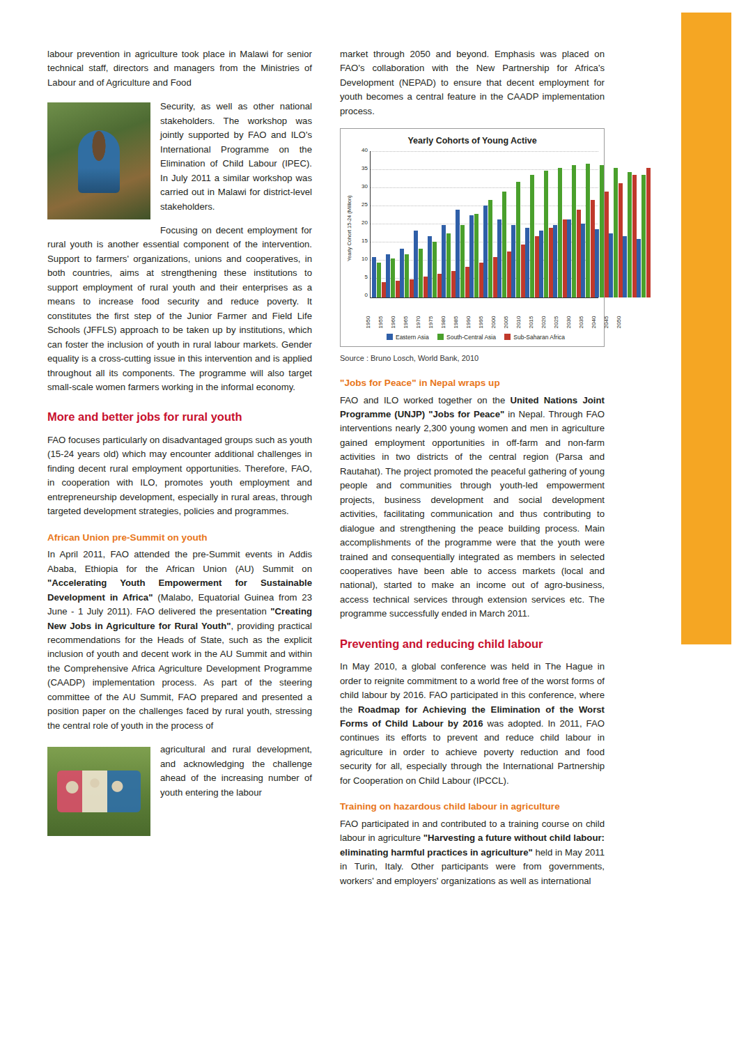labour prevention in agriculture took place in Malawi for senior technical staff, directors and managers from the Ministries of Labour and of Agriculture and Food
Security, as well as other national stakeholders. The workshop was jointly supported by FAO and ILO's International Programme on the Elimination of Child Labour (IPEC). In July 2011 a similar workshop was carried out in Malawi for district-level stakeholders.
Focusing on decent employment for rural youth is another essential component of the intervention. Support to farmers' organizations, unions and cooperatives, in both countries, aims at strengthening these institutions to support employment of rural youth and their enterprises as a means to increase food security and reduce poverty. It constitutes the first step of the Junior Farmer and Field Life Schools (JFFLS) approach to be taken up by institutions, which can foster the inclusion of youth in rural labour markets. Gender equality is a cross-cutting issue in this intervention and is applied throughout all its components. The programme will also target small-scale women farmers working in the informal economy.
More and better jobs for rural youth
FAO focuses particularly on disadvantaged groups such as youth (15-24 years old) which may encounter additional challenges in finding decent rural employment opportunities. Therefore, FAO, in cooperation with ILO, promotes youth employment and entrepreneurship development, especially in rural areas, through targeted development strategies, policies and programmes.
African Union pre-Summit on youth
In April 2011, FAO attended the pre-Summit events in Addis Ababa, Ethiopia for the African Union (AU) Summit on "Accelerating Youth Empowerment for Sustainable Development in Africa" (Malabo, Equatorial Guinea from 23 June - 1 July 2011). FAO delivered the presentation "Creating New Jobs in Agriculture for Rural Youth", providing practical recommendations for the Heads of State, such as the explicit inclusion of youth and decent work in the AU Summit and within the Comprehensive Africa Agriculture Development Programme (CAADP) implementation process. As part of the steering committee of the AU Summit, FAO prepared and presented a position paper on the challenges faced by rural youth, stressing the central role of youth in the process of
agricultural and rural development, and acknowledging the challenge ahead of the increasing number of youth entering the labour
market through 2050 and beyond. Emphasis was placed on FAO's collaboration with the New Partnership for Africa's Development (NEPAD) to ensure that decent employment for youth becomes a central feature in the CAADP implementation process.
Yearly Cohorts of Young Active
Yearly Cohort 15-24 (Million)
40
35
30
25
20
15
10
5
0
1950 1955 1960 1965 1970 1975 1980 1985 1990 1995 2000 2005 2010 2015 2020 2025 2030 2035 2040 2045 2050
Eastern Asia South-Central Asia Sub-Saharan Africa
Source : Bruno Losch, World Bank, 2010
"Jobs for Peace" in Nepal wraps up
FAO and ILO worked together on the United Nations Joint Programme (UNJP) "Jobs for Peace" in Nepal. Through FAO interventions nearly 2,300 young women and men in agriculture gained employment opportunities in off-farm and non-farm activities in two districts of the central region (Parsa and Rautahat). The project promoted the peaceful gathering of young people and communities through youth-led empowerment projects, business development and social development activities, facilitating communication and thus contributing to dialogue and strengthening the peace building process. Main accomplishments of the programme were that the youth were trained and consequentially integrated as members in selected cooperatives have been able to access markets (local and national), started to make an income out of agro-business, access technical services through extension services etc. The programme successfully ended in March 2011.
Preventing and reducing child labour
In May 2010, a global conference was held in The Hague in order to reignite commitment to a world free of the worst forms of child labour by 2016. FAO participated in this conference, where the Roadmap for Achieving the Elimination of the Worst Forms of Child Labour by 2016 was adopted. In 2011, FAO continues its efforts to prevent and reduce child labour in agriculture in order to achieve poverty reduction and food security for all, especially through the International Partnership for Cooperation on Child Labour (IPCCL).
Training on hazardous child labour in agriculture
FAO participated in and contributed to a training course on child labour in agriculture "Harvesting a future without child labour: eliminating harmful practices in agriculture" held in May 2011 in Turin, Italy. Other participants were from governments, workers' and employers' organizations as well as international